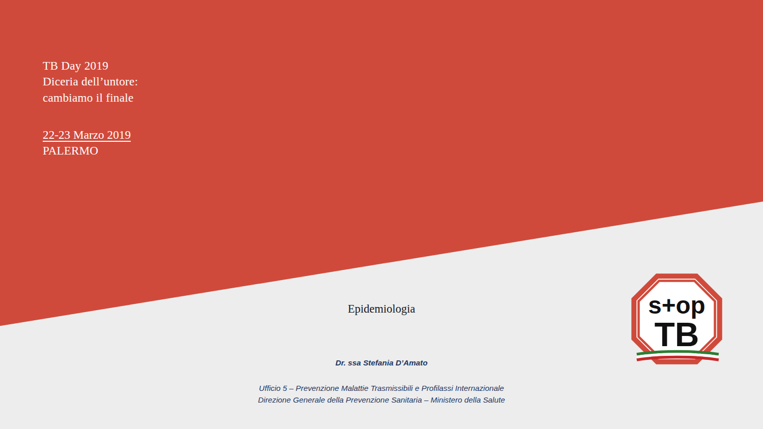TB Day 2019
Diceria dell’untore:
cambiamo il finale
22-23 Marzo 2019
PALERMO
Epidemiologia
Dr. ssa Stefania D’Amato
Ufficio 5 – Prevenzione Malattie Trasmissibili e Profilassi Internazionale
Direzione Generale della Prevenzione Sanitaria – Ministero della Salute
s+op TB